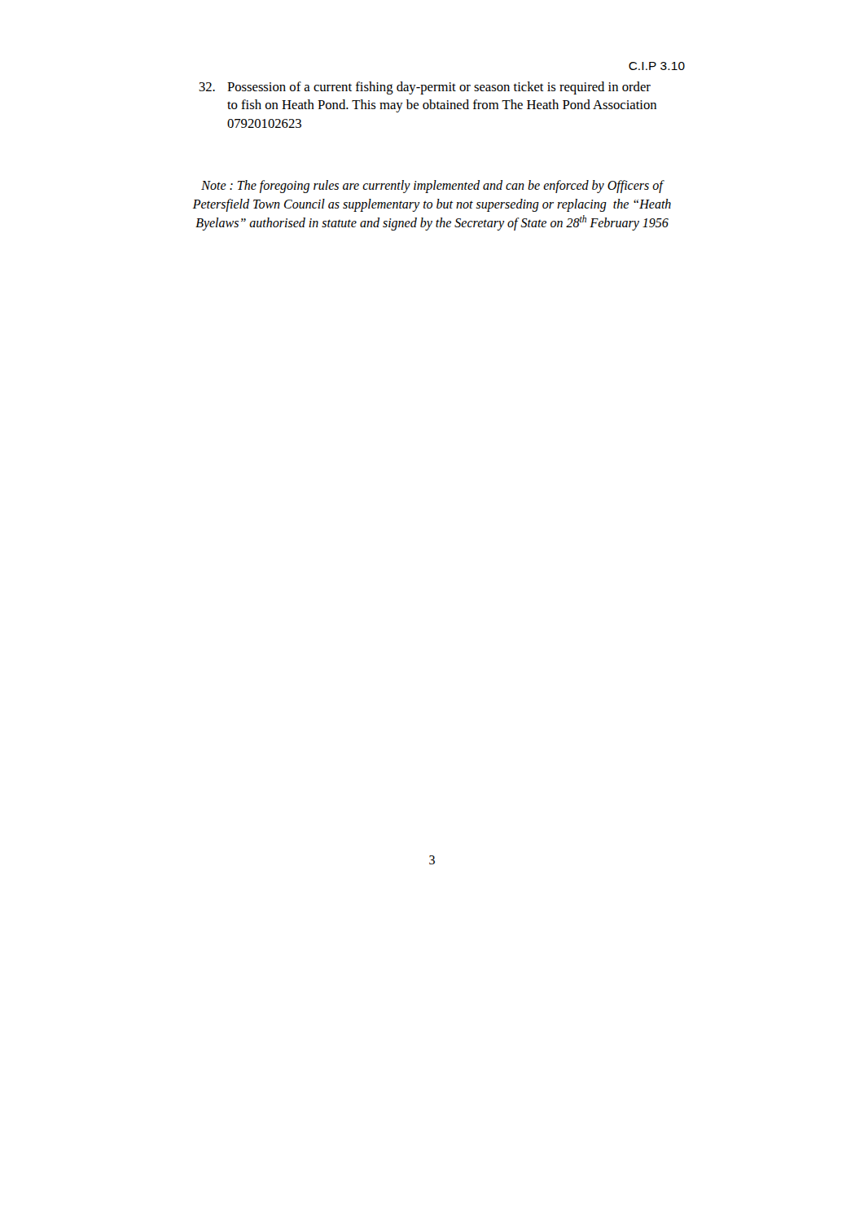C.I.P 3.10
32. Possession of a current fishing day-permit or season ticket is required in order to fish on Heath Pond. This may be obtained from The Heath Pond Association 07920102623
Note : The foregoing rules are currently implemented and can be enforced by Officers of Petersfield Town Council as supplementary to but not superseding or replacing the “Heath Byelaws” authorised in statute and signed by the Secretary of State on 28th February 1956
3